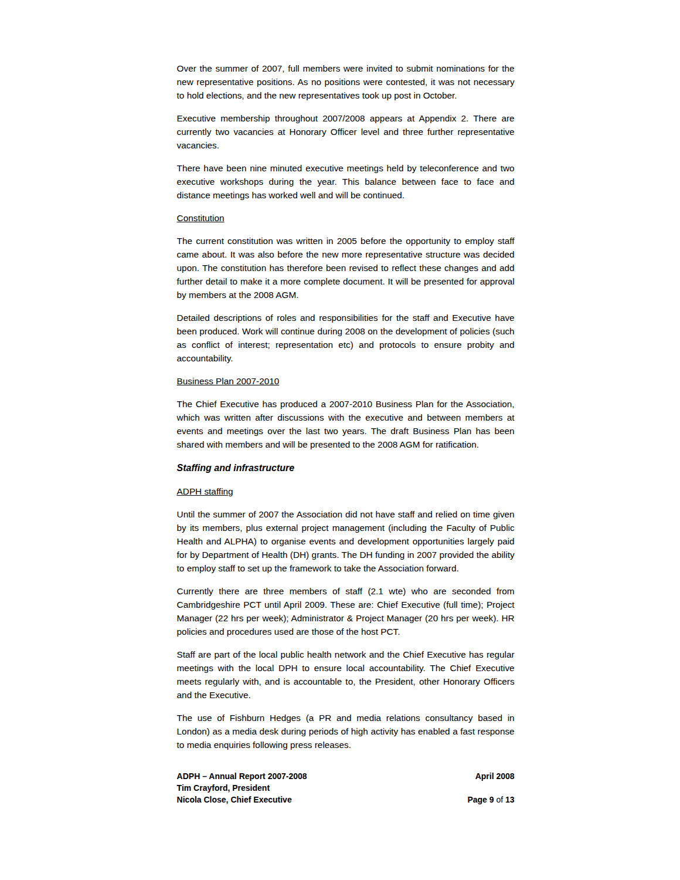Over the summer of 2007, full members were invited to submit nominations for the new representative positions. As no positions were contested, it was not necessary to hold elections, and the new representatives took up post in October.
Executive membership throughout 2007/2008 appears at Appendix 2. There are currently two vacancies at Honorary Officer level and three further representative vacancies.
There have been nine minuted executive meetings held by teleconference and two executive workshops during the year. This balance between face to face and distance meetings has worked well and will be continued.
Constitution
The current constitution was written in 2005 before the opportunity to employ staff came about. It was also before the new more representative structure was decided upon. The constitution has therefore been revised to reflect these changes and add further detail to make it a more complete document. It will be presented for approval by members at the 2008 AGM.
Detailed descriptions of roles and responsibilities for the staff and Executive have been produced. Work will continue during 2008 on the development of policies (such as conflict of interest; representation etc) and protocols to ensure probity and accountability.
Business Plan 2007-2010
The Chief Executive has produced a 2007-2010 Business Plan for the Association, which was written after discussions with the executive and between members at events and meetings over the last two years. The draft Business Plan has been shared with members and will be presented to the 2008 AGM for ratification.
Staffing and infrastructure
ADPH staffing
Until the summer of 2007 the Association did not have staff and relied on time given by its members, plus external project management (including the Faculty of Public Health and ALPHA) to organise events and development opportunities largely paid for by Department of Health (DH) grants. The DH funding in 2007 provided the ability to employ staff to set up the framework to take the Association forward.
Currently there are three members of staff (2.1 wte) who are seconded from Cambridgeshire PCT until April 2009. These are: Chief Executive (full time); Project Manager (22 hrs per week); Administrator & Project Manager (20 hrs per week). HR policies and procedures used are those of the host PCT.
Staff are part of the local public health network and the Chief Executive has regular meetings with the local DPH to ensure local accountability. The Chief Executive meets regularly with, and is accountable to, the President, other Honorary Officers and the Executive.
The use of Fishburn Hedges (a PR and media relations consultancy based in London) as a media desk during periods of high activity has enabled a fast response to media enquiries following press releases.
ADPH – Annual Report 2007-2008 April 2008
Tim Crayford, President
Nicola Close, Chief Executive Page 9 of 13